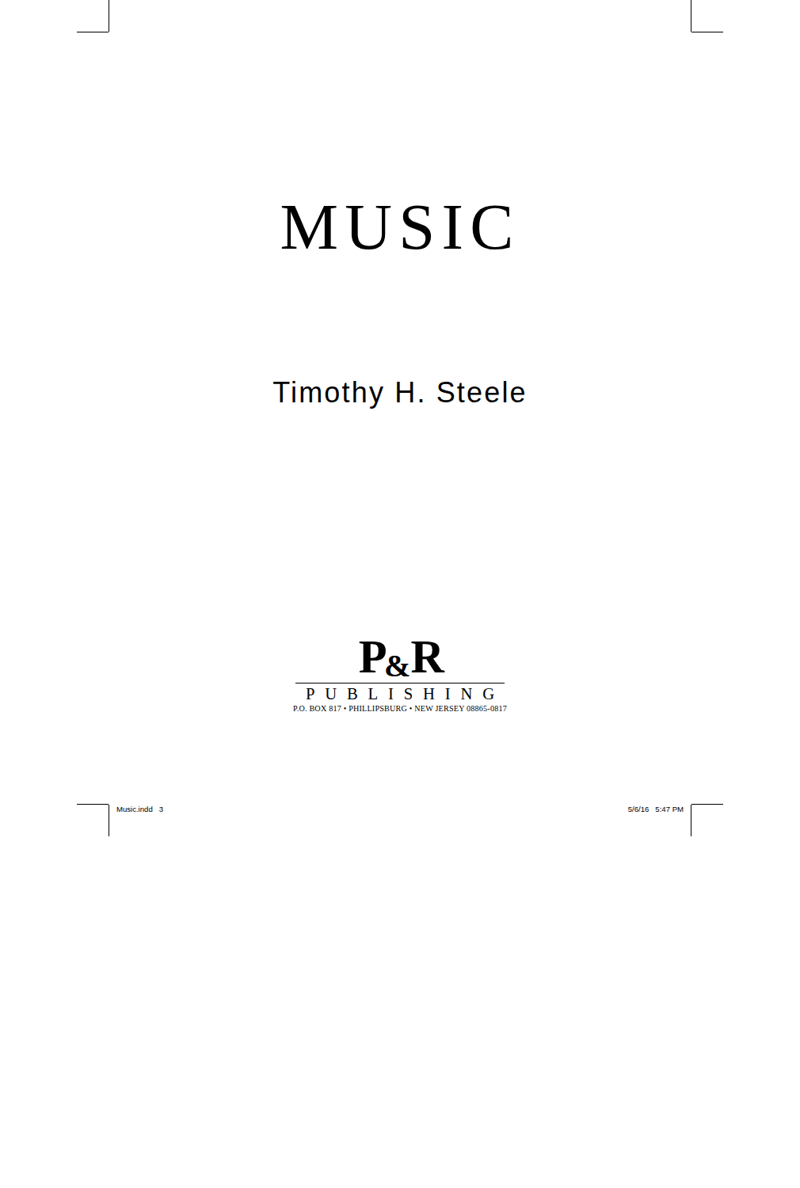MUSIC
Timothy H. Steele
P&R
PUBLISHING
P.O. BOX 817 • PHILLIPSBURG • NEW JERSEY 08865-0817
Music.indd 3 5/6/16 5:47 PM